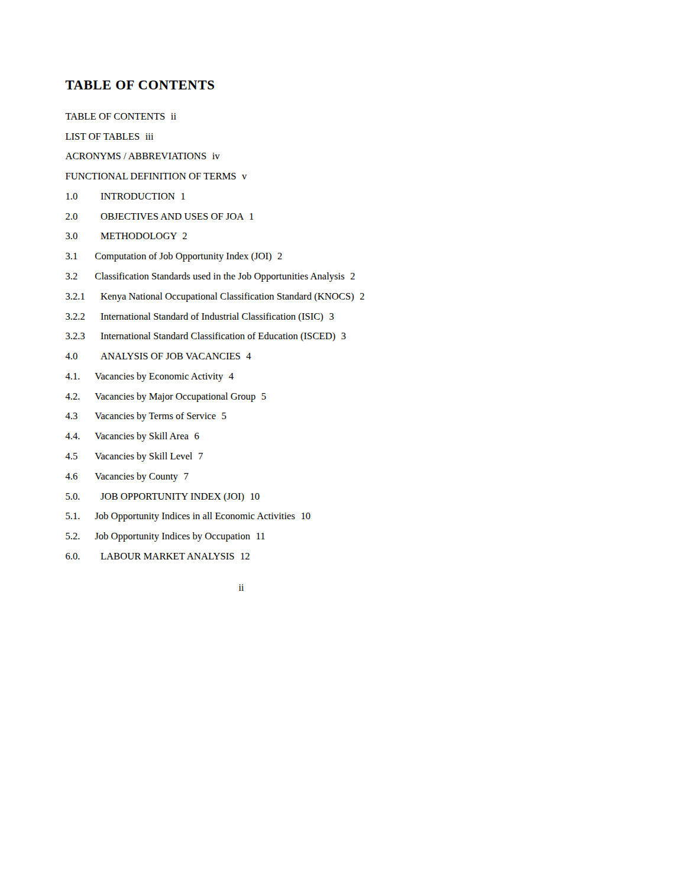TABLE OF CONTENTS
TABLE OF CONTENTS ii
LIST OF TABLES iii
ACRONYMS / ABBREVIATIONS iv
FUNCTIONAL DEFINITION OF TERMS v
1.0 INTRODUCTION 1
2.0 OBJECTIVES AND USES OF JOA 1
3.0 METHODOLOGY 2
3.1 Computation of Job Opportunity Index (JOI) 2
3.2 Classification Standards used in the Job Opportunities Analysis 2
3.2.1 Kenya National Occupational Classification Standard (KNOCS) 2
3.2.2 International Standard of Industrial Classification (ISIC) 3
3.2.3 International Standard Classification of Education (ISCED) 3
4.0 ANALYSIS OF JOB VACANCIES 4
4.1. Vacancies by Economic Activity 4
4.2. Vacancies by Major Occupational Group 5
4.3 Vacancies by Terms of Service 5
4.4. Vacancies by Skill Area 6
4.5 Vacancies by Skill Level 7
4.6 Vacancies by County 7
5.0. JOB OPPORTUNITY INDEX (JOI) 10
5.1. Job Opportunity Indices in all Economic Activities 10
5.2. Job Opportunity Indices by Occupation 11
6.0. LABOUR MARKET ANALYSIS 12
ii